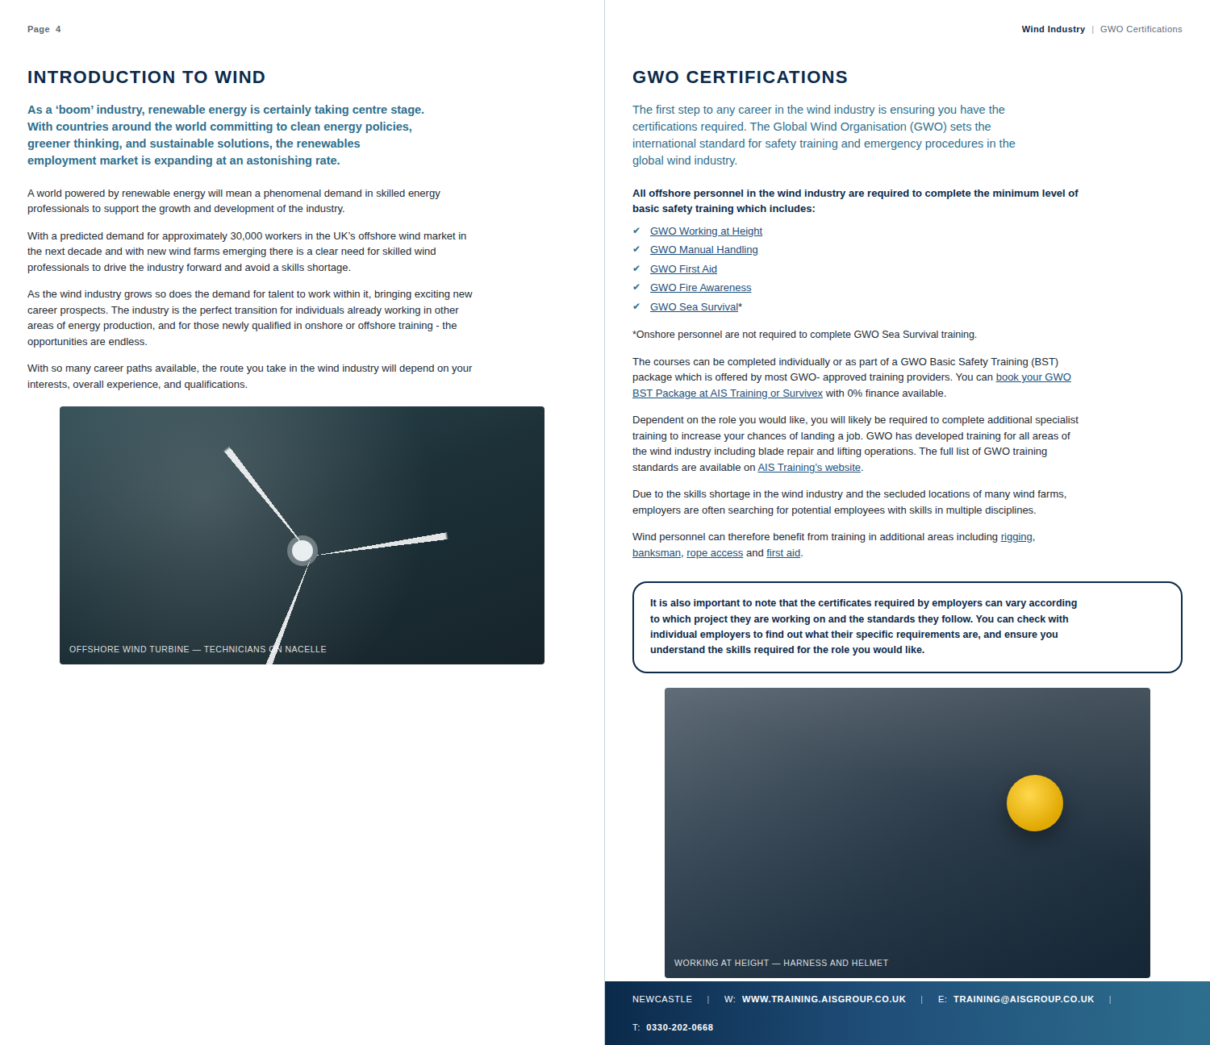Page 4
Introduction to Wind
As a ‘boom’ industry, renewable energy is certainly taking centre stage. With countries around the world committing to clean energy policies, greener thinking, and sustainable solutions, the renewables employment market is expanding at an astonishing rate.
A world powered by renewable energy will mean a phenomenal demand in skilled energy professionals to support the growth and development of the industry.
With a predicted demand for approximately 30,000 workers in the UK’s offshore wind market in the next decade and with new wind farms emerging there is a clear need for skilled wind professionals to drive the industry forward and avoid a skills shortage.
As the wind industry grows so does the demand for talent to work within it, bringing exciting new career prospects. The industry is the perfect transition for individuals already working in other areas of energy production, and for those newly qualified in onshore or offshore training - the opportunities are endless.
With so many career paths available, the route you take in the wind industry will depend on your interests, overall experience, and qualifications.
Offshore wind turbine — technicians on nacelle
Wind Industry | GWO Certifications
GWO Certifications
The first step to any career in the wind industry is ensuring you have the certifications required. The Global Wind Organisation (GWO) sets the international standard for safety training and emergency procedures in the global wind industry.
All offshore personnel in the wind industry are required to complete the minimum level of basic safety training which includes:
GWO Working at Height
GWO Manual Handling
GWO First Aid
GWO Fire Awareness
GWO Sea Survival*
*Onshore personnel are not required to complete GWO Sea Survival training.
The courses can be completed individually or as part of a GWO Basic Safety Training (BST) package which is offered by most GWO- approved training providers. You can book your GWO BST Package at AIS Training or Survivex with 0% finance available.
Dependent on the role you would like, you will likely be required to complete additional specialist training to increase your chances of landing a job. GWO has developed training for all areas of the wind industry including blade repair and lifting operations. The full list of GWO training standards are available on AIS Training’s website.
Due to the skills shortage in the wind industry and the secluded locations of many wind farms, employers are often searching for potential employees with skills in multiple disciplines.
Wind personnel can therefore benefit from training in additional areas including rigging, banksman, rope access and first aid.
It is also important to note that the certificates required by employers can vary according to which project they are working on and the standards they follow. You can check with individual employers to find out what their specific requirements are, and ensure you understand the skills required for the role you would like.
Working at height — harness and helmet
NEWCASTLE | W: WWW.TRAINING.AISGROUP.CO.UK | E: TRAINING@AISGROUP.CO.UK | T: 0330-202-0668